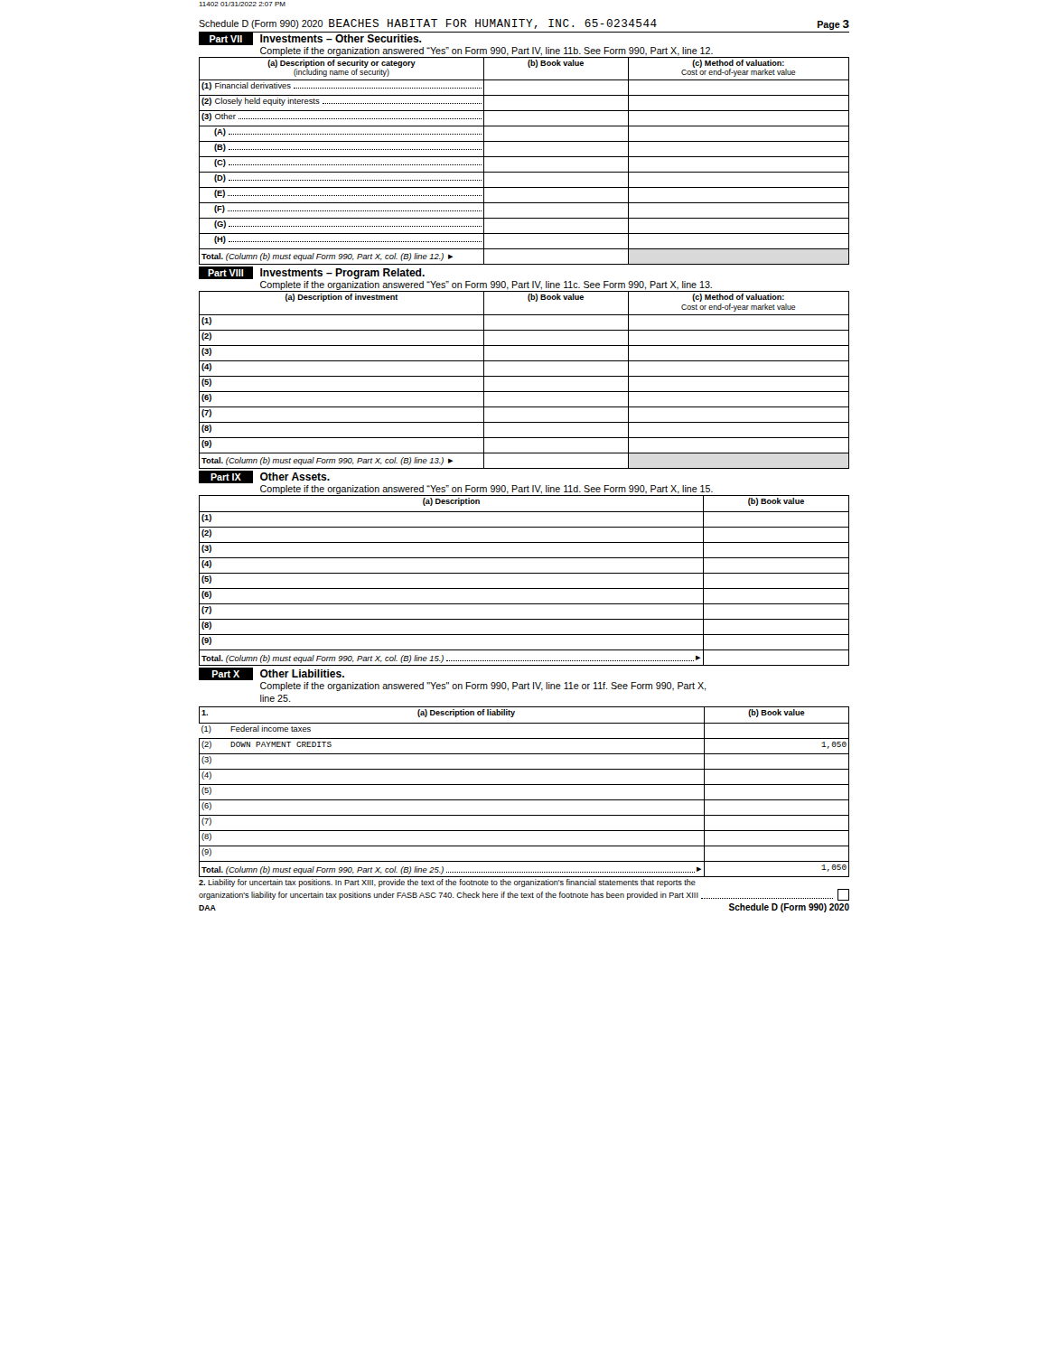11402 01/31/2022 2:07 PM
Schedule D (Form 990) 2020 BEACHES HABITAT FOR HUMANITY, INC. 65-0234544
Page 3
Part VII
Investments – Other Securities.
Complete if the organization answered “Yes” on Form 990, Part IV, line 11b. See Form 990, Part X, line 12.
| (a) Description of security or category (including name of security) | (b) Book value | (c) Method of valuation: Cost or end-of-year market value |
| --- | --- | --- |
| (1) Financial derivatives | | |
| (2) Closely held equity interests | | |
| (3) Other | | |
| (A) | | |
| (B) | | |
| (C) | | |
| (D) | | |
| (E) | | |
| (F) | | |
| (G) | | |
| (H) | | |
| Total. (Column (b) must equal Form 990, Part X, col. (B) line 12.) ▸ | | |
Part VIII
Investments – Program Related.
Complete if the organization answered “Yes” on Form 990, Part IV, line 11c. See Form 990, Part X, line 13.
| (a) Description of investment | (b) Book value | (c) Method of valuation: Cost or end-of-year market value |
| --- | --- | --- |
| (1) | | |
| (2) | | |
| (3) | | |
| (4) | | |
| (5) | | |
| (6) | | |
| (7) | | |
| (8) | | |
| (9) | | |
| Total. (Column (b) must equal Form 990, Part X, col. (B) line 13.) ▸ | | |
Part IX
Other Assets.
Complete if the organization answered “Yes” on Form 990, Part IV, line 11d. See Form 990, Part X, line 15.
| (a) Description | (b) Book value |
| --- | --- |
| (1) | |
| (2) | |
| (3) | |
| (4) | |
| (5) | |
| (6) | |
| (7) | |
| (8) | |
| (9) | |
| Total. (Column (b) must equal Form 990, Part X, col. (B) line 15.) ▸ | |
Part X
Other Liabilities.
Complete if the organization answered "Yes" on Form 990, Part IV, line 11e or 11f. See Form 990, Part X,
line 25.
| 1. | (a) Description of liability | (b) Book value |
| --- | --- | --- |
| (1) | Federal income taxes | |
| (2) | DOWN PAYMENT CREDITS | 1,050 |
| (3) | | |
| (4) | | |
| (5) | | |
| (6) | | |
| (7) | | |
| (8) | | |
| (9) | | |
| Total. (Column (b) must equal Form 990, Part X, col. (B) line 25.) ▸ | 1,050 |
2. Liability for uncertain tax positions. In Part XIII, provide the text of the footnote to the organization's financial statements that reports the
organization's liability for uncertain tax positions under FASB ASC 740. Check here if the text of the footnote has been provided in Part XIII
DAA
Schedule D (Form 990) 2020